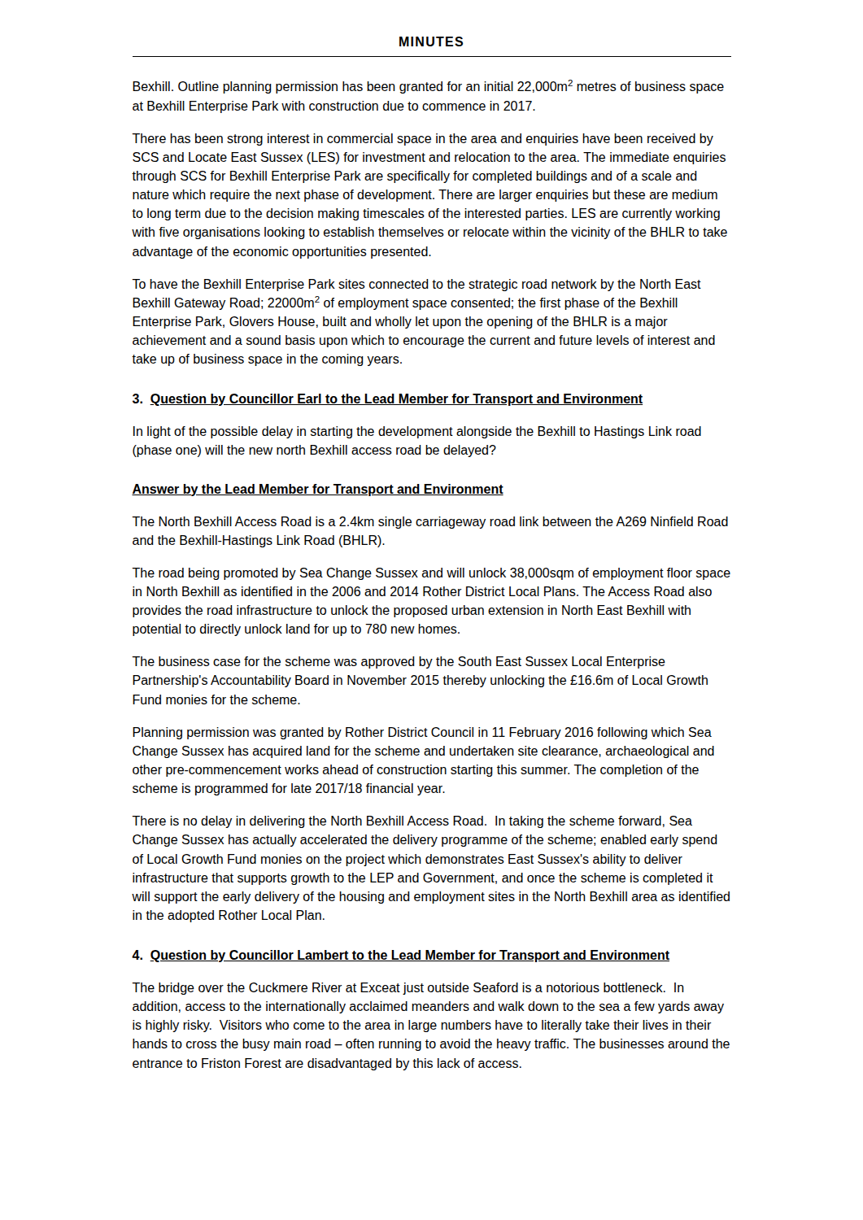MINUTES
Bexhill. Outline planning permission has been granted for an initial 22,000m2 metres of business space at Bexhill Enterprise Park with construction due to commence in 2017.
There has been strong interest in commercial space in the area and enquiries have been received by SCS and Locate East Sussex (LES) for investment and relocation to the area. The immediate enquiries through SCS for Bexhill Enterprise Park are specifically for completed buildings and of a scale and nature which require the next phase of development. There are larger enquiries but these are medium to long term due to the decision making timescales of the interested parties. LES are currently working with five organisations looking to establish themselves or relocate within the vicinity of the BHLR to take advantage of the economic opportunities presented.
To have the Bexhill Enterprise Park sites connected to the strategic road network by the North East Bexhill Gateway Road; 22000m2 of employment space consented; the first phase of the Bexhill Enterprise Park, Glovers House, built and wholly let upon the opening of the BHLR is a major achievement and a sound basis upon which to encourage the current and future levels of interest and take up of business space in the coming years.
3. Question by Councillor Earl to the Lead Member for Transport and Environment
In light of the possible delay in starting the development alongside the Bexhill to Hastings Link road (phase one) will the new north Bexhill access road be delayed?
Answer by the Lead Member for Transport and Environment
The North Bexhill Access Road is a 2.4km single carriageway road link between the A269 Ninfield Road and the Bexhill-Hastings Link Road (BHLR).
The road being promoted by Sea Change Sussex and will unlock 38,000sqm of employment floor space in North Bexhill as identified in the 2006 and 2014 Rother District Local Plans. The Access Road also provides the road infrastructure to unlock the proposed urban extension in North East Bexhill with potential to directly unlock land for up to 780 new homes.
The business case for the scheme was approved by the South East Sussex Local Enterprise Partnership's Accountability Board in November 2015 thereby unlocking the £16.6m of Local Growth Fund monies for the scheme.
Planning permission was granted by Rother District Council in 11 February 2016 following which Sea Change Sussex has acquired land for the scheme and undertaken site clearance, archaeological and other pre-commencement works ahead of construction starting this summer. The completion of the scheme is programmed for late 2017/18 financial year.
There is no delay in delivering the North Bexhill Access Road. In taking the scheme forward, Sea Change Sussex has actually accelerated the delivery programme of the scheme; enabled early spend of Local Growth Fund monies on the project which demonstrates East Sussex's ability to deliver infrastructure that supports growth to the LEP and Government, and once the scheme is completed it will support the early delivery of the housing and employment sites in the North Bexhill area as identified in the adopted Rother Local Plan.
4. Question by Councillor Lambert to the Lead Member for Transport and Environment
The bridge over the Cuckmere River at Exceat just outside Seaford is a notorious bottleneck. In addition, access to the internationally acclaimed meanders and walk down to the sea a few yards away is highly risky. Visitors who come to the area in large numbers have to literally take their lives in their hands to cross the busy main road – often running to avoid the heavy traffic. The businesses around the entrance to Friston Forest are disadvantaged by this lack of access.